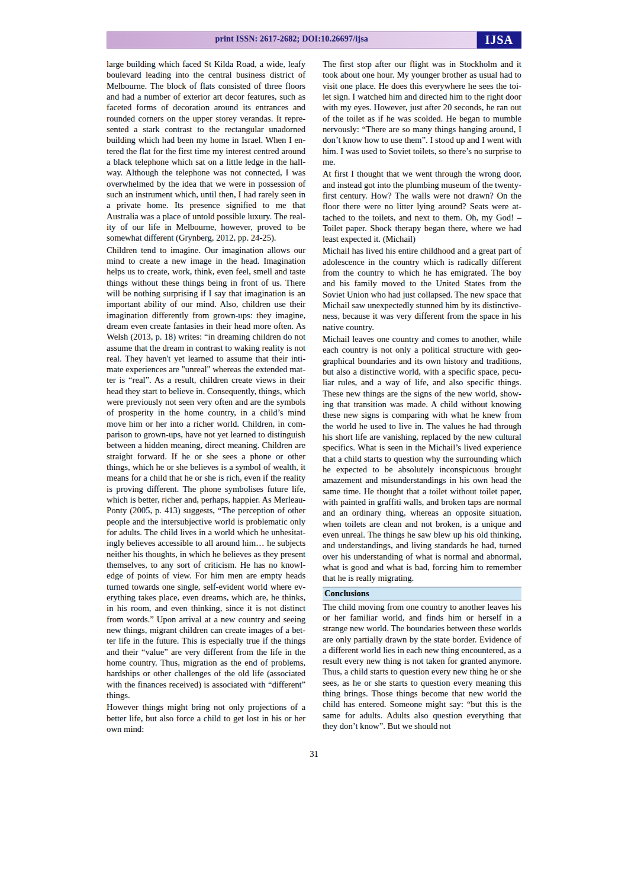print ISSN: 2617-2682; DOI:10.26697/ijsa
IJSA
large building which faced St Kilda Road, a wide, leafy boulevard leading into the central business district of Melbourne. The block of flats consisted of three floors and had a number of exterior art decor features, such as faceted forms of decoration around its entrances and rounded corners on the upper storey verandas. It represented a stark contrast to the rectangular unadorned building which had been my home in Israel. When I entered the flat for the first time my interest centred around a black telephone which sat on a little ledge in the hallway. Although the telephone was not connected, I was overwhelmed by the idea that we were in possession of such an instrument which, until then, I had rarely seen in a private home. Its presence signified to me that Australia was a place of untold possible luxury. The reality of our life in Melbourne, however, proved to be somewhat different (Grynberg, 2012, pp. 24-25).
Children tend to imagine. Our imagination allows our mind to create a new image in the head. Imagination helps us to create, work, think, even feel, smell and taste things without these things being in front of us. There will be nothing surprising if I say that imagination is an important ability of our mind. Also, children use their imagination differently from grown-ups: they imagine, dream even create fantasies in their head more often. As Welsh (2013, p. 18) writes: “in dreaming children do not assume that the dream in contrast to waking reality is not real. They haven't yet learned to assume that their intimate experiences are "unreal" whereas the extended matter is “real”. As a result, children create views in their head they start to believe in. Consequently, things, which were previously not seen very often and are the symbols of prosperity in the home country, in a child’s mind move him or her into a richer world. Children, in comparison to grown-ups, have not yet learned to distinguish between a hidden meaning, direct meaning. Children are straight forward. If he or she sees a phone or other things, which he or she believes is a symbol of wealth, it means for a child that he or she is rich, even if the reality is proving different. The phone symbolises future life, which is better, richer and, perhaps, happier. As Merleau-Ponty (2005, p. 413) suggests, “The perception of other people and the intersubjective world is problematic only for adults. The child lives in a world which he unhesitatingly believes accessible to all around him… he subjects neither his thoughts, in which he believes as they present themselves, to any sort of criticism. He has no knowledge of points of view. For him men are empty heads turned towards one single, self-evident world where everything takes place, even dreams, which are, he thinks, in his room, and even thinking, since it is not distinct from words.” Upon arrival at a new country and seeing new things, migrant children can create images of a better life in the future. This is especially true if the things and their “value” are very different from the life in the home country. Thus, migration as the end of problems, hardships or other challenges of the old life (associated with the finances received) is associated with “different” things.
However things might bring not only projections of a better life, but also force a child to get lost in his or her own mind:
The first stop after our flight was in Stockholm and it took about one hour. My younger brother as usual had to visit one place. He does this everywhere he sees the toilet sign. I watched him and directed him to the right door with my eyes. However, just after 20 seconds, he ran out of the toilet as if he was scolded. He began to mumble nervously: “There are so many things hanging around, I don’t know how to use them”. I stood up and I went with him. I was used to Soviet toilets, so there’s no surprise to me.
At first I thought that we went through the wrong door, and instead got into the plumbing museum of the twenty-first century. How? The walls were not drawn? On the floor there were no litter lying around? Seats were attached to the toilets, and next to them. Oh, my God! – Toilet paper. Shock therapy began there, where we had least expected it. (Michail)
Michail has lived his entire childhood and a great part of adolescence in the country which is radically different from the country to which he has emigrated. The boy and his family moved to the United States from the Soviet Union who had just collapsed. The new space that Michail saw unexpectedly stunned him by its distinctiveness, because it was very different from the space in his native country.
Michail leaves one country and comes to another, while each country is not only a political structure with geographical boundaries and its own history and traditions, but also a distinctive world, with a specific space, peculiar rules, and a way of life, and also specific things. These new things are the signs of the new world, showing that transition was made. A child without knowing these new signs is comparing with what he knew from the world he used to live in. The values he had through his short life are vanishing, replaced by the new cultural specifics. What is seen in the Michail’s lived experience that a child starts to question why the surrounding which he expected to be absolutely inconspicuous brought amazement and misunderstandings in his own head the same time. He thought that a toilet without toilet paper, with painted in graffiti walls, and broken taps are normal and an ordinary thing, whereas an opposite situation, when toilets are clean and not broken, is a unique and even unreal. The things he saw blew up his old thinking, and understandings, and living standards he had, turned over his understanding of what is normal and abnormal, what is good and what is bad, forcing him to remember that he is really migrating.
Conclusions
The child moving from one country to another leaves his or her familiar world, and finds him or herself in a strange new world. The boundaries between these worlds are only partially drawn by the state border. Evidence of a different world lies in each new thing encountered, as a result every new thing is not taken for granted anymore. Thus, a child starts to question every new thing he or she sees, as he or she starts to question every meaning this thing brings. Those things become that new world the child has entered. Someone might say: “but this is the same for adults. Adults also question everything that they don’t know”. But we should not
31